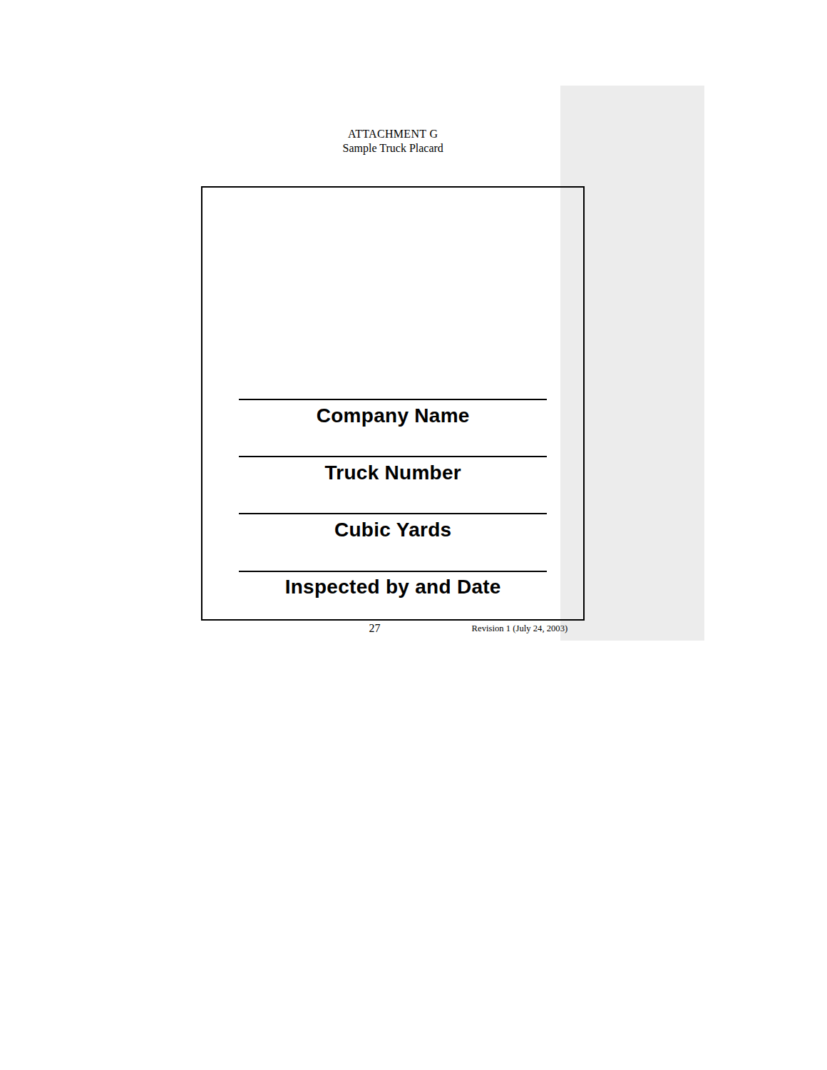ATTACHMENT G
Sample Truck Placard
Company Name
Truck Number
Cubic Yards
Inspected by and Date
27 Revision 1 (July 24, 2003)